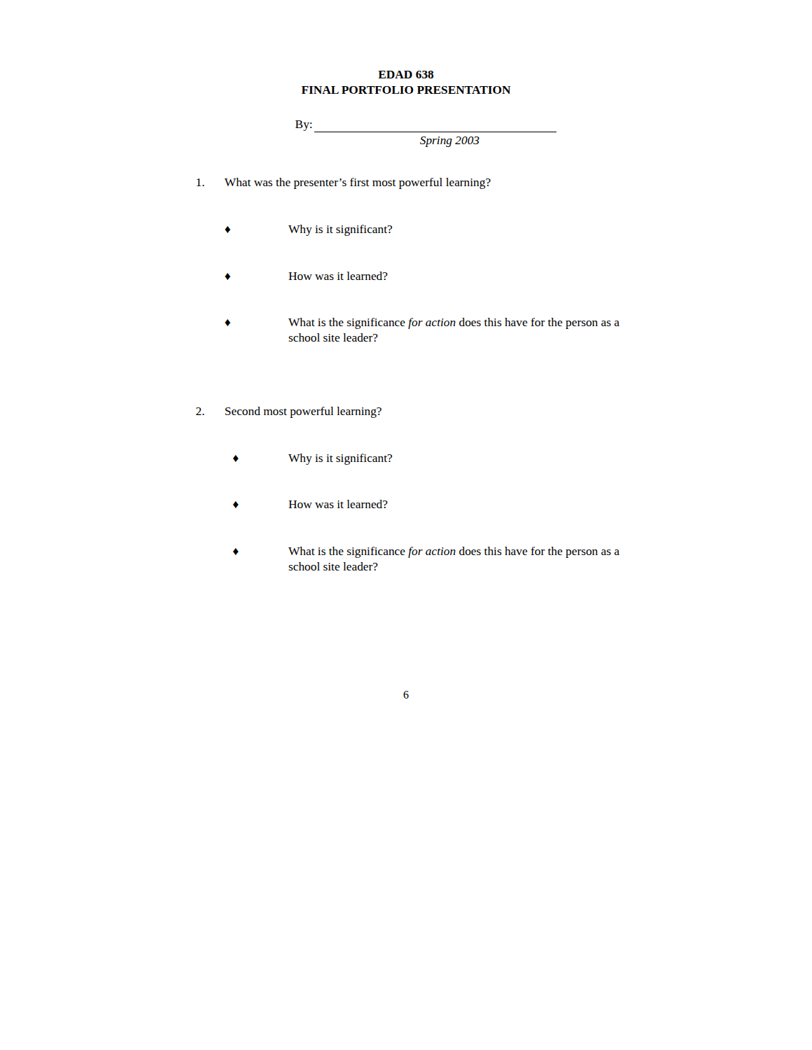EDAD 638 FINAL PORTFOLIO PRESENTATION
By:
Spring 2003
1. What was the presenter’s first most powerful learning?
♦Why is it significant?
♦How was it learned?
♦What is the significance for action does this have for the person as a school site leader?
2. Second most powerful learning?
♦Why is it significant?
♦How was it learned?
♦What is the significance for action does this have for the person as a school site leader?
6